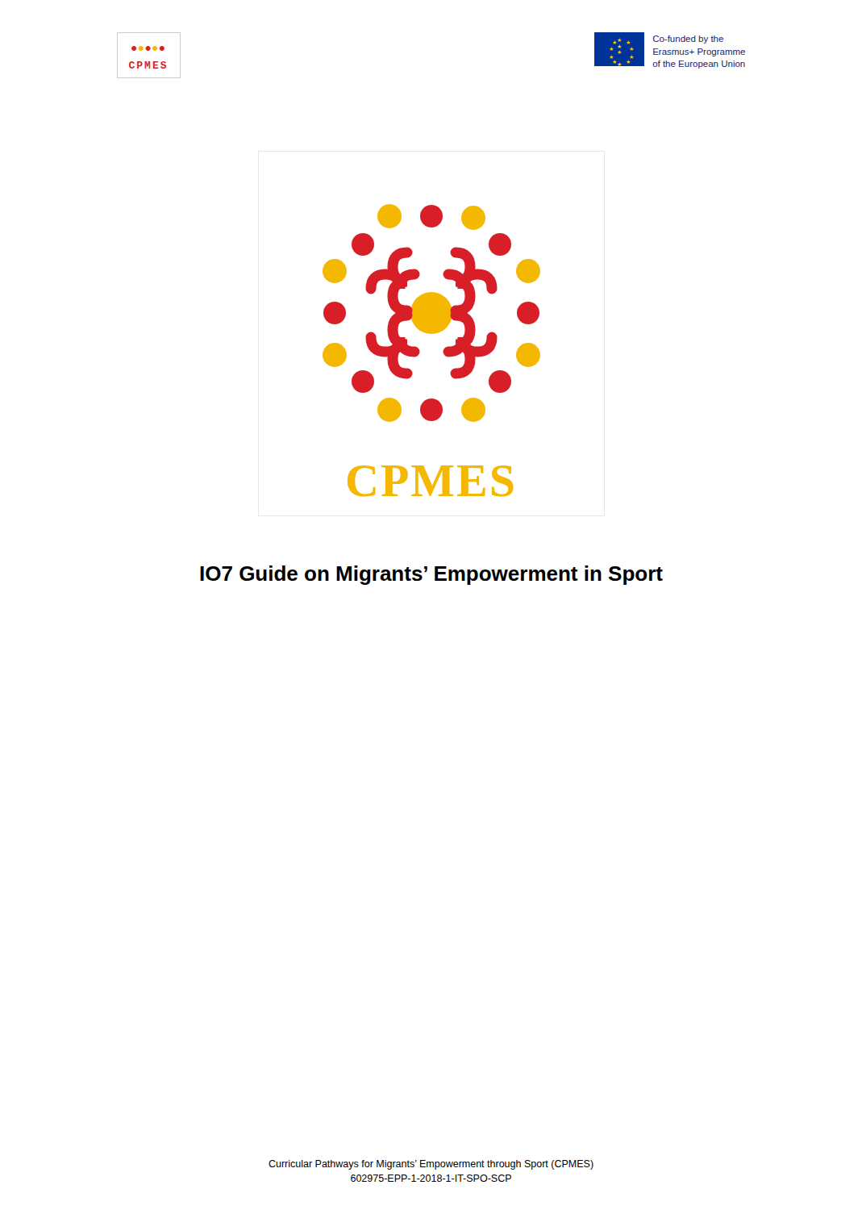•••••
CPMES
★ ★ ★ ★ ★ ★ ★ ★ ★ ★ ★ ★
Co-funded by the
Erasmus+ Programme
of the European Union
CPMES
IO7 Guide on Migrants’ Empowerment in Sport
Curricular Pathways for Migrants’ Empowerment through Sport (CPMES)
602975-EPP-1-2018-1-IT-SPO-SCP